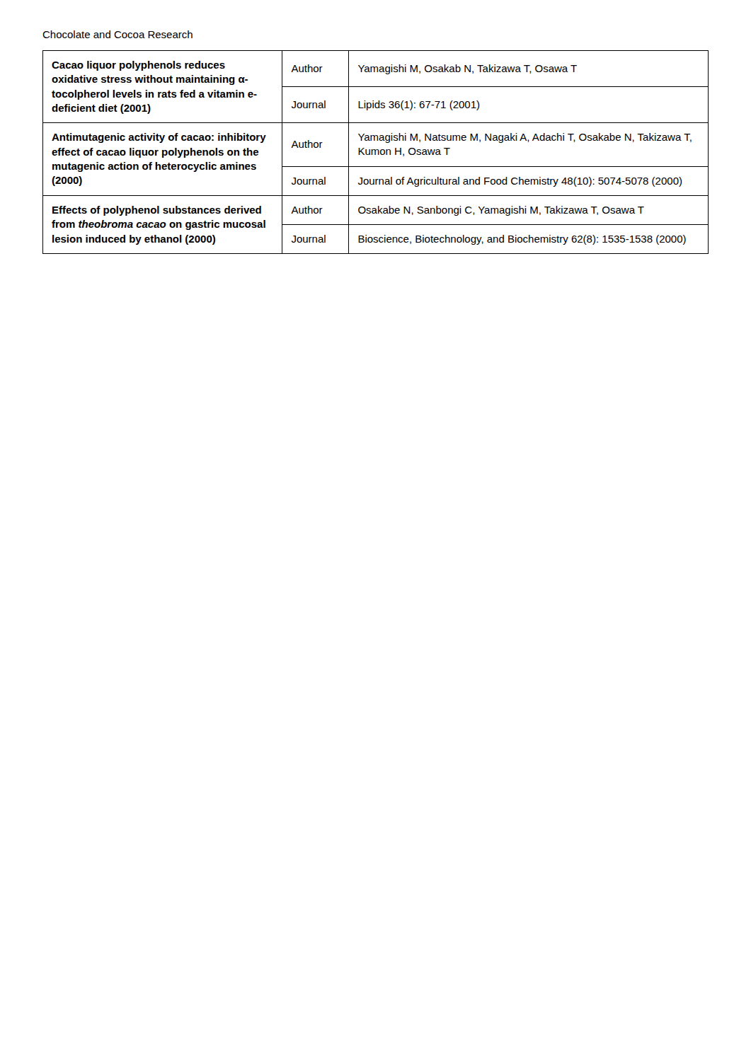Chocolate and Cocoa Research
| Cacao liquor polyphenols reduces oxidative stress without maintaining α-tocolpherol levels in rats fed a vitamin e-deficient diet (2001) | Author | Yamagishi M, Osakab N, Takizawa T, Osawa T |
| Journal | Lipids 36(1): 67-71 (2001) |
| Antimutagenic activity of cacao: inhibitory effect of cacao liquor polyphenols on the mutagenic action of heterocyclic amines (2000) | Author | Yamagishi M, Natsume M, Nagaki A, Adachi T, Osakabe N, Takizawa T, Kumon H, Osawa T |
| Journal | Journal of Agricultural and Food Chemistry 48(10): 5074-5078 (2000) |
| Effects of polyphenol substances derived from theobroma cacao on gastric mucosal lesion induced by ethanol (2000) | Author | Osakabe N, Sanbongi C, Yamagishi M, Takizawa T, Osawa T |
| Journal | Bioscience, Biotechnology, and Biochemistry 62(8): 1535-1538 (2000) |